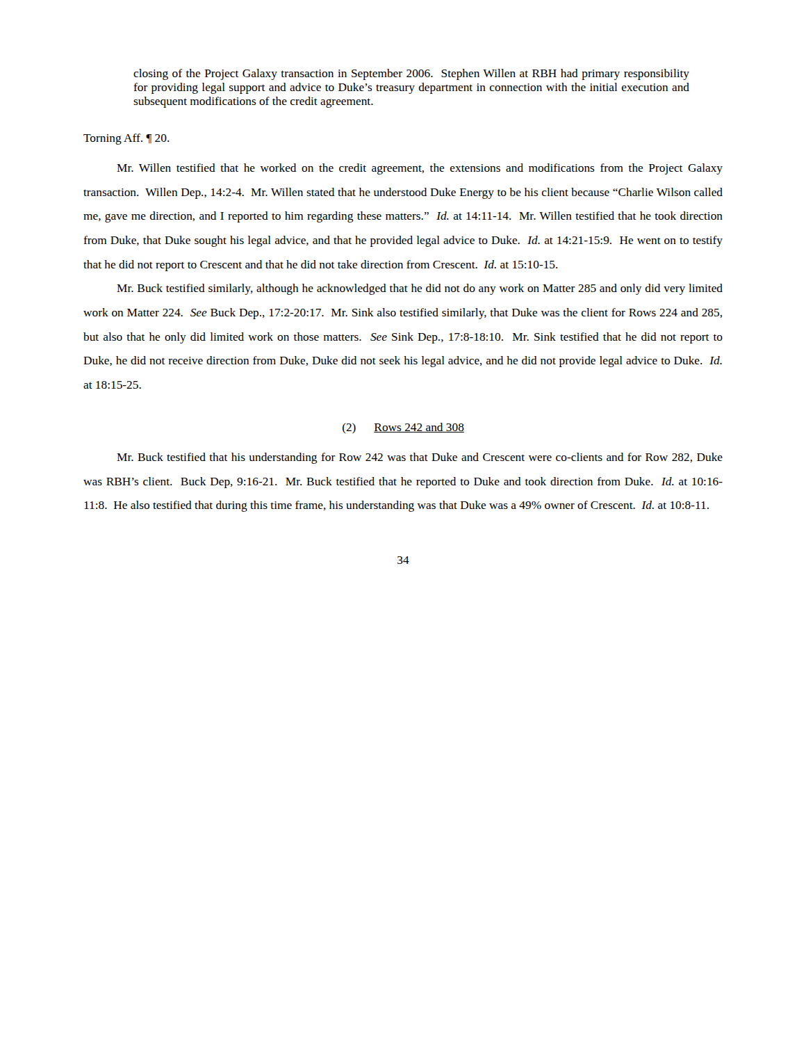closing of the Project Galaxy transaction in September 2006. Stephen Willen at RBH had primary responsibility for providing legal support and advice to Duke’s treasury department in connection with the initial execution and subsequent modifications of the credit agreement.
Torning Aff. ¶ 20.
Mr. Willen testified that he worked on the credit agreement, the extensions and modifications from the Project Galaxy transaction. Willen Dep., 14:2-4. Mr. Willen stated that he understood Duke Energy to be his client because “Charlie Wilson called me, gave me direction, and I reported to him regarding these matters.” Id. at 14:11-14. Mr. Willen testified that he took direction from Duke, that Duke sought his legal advice, and that he provided legal advice to Duke. Id. at 14:21-15:9. He went on to testify that he did not report to Crescent and that he did not take direction from Crescent. Id. at 15:10-15.
Mr. Buck testified similarly, although he acknowledged that he did not do any work on Matter 285 and only did very limited work on Matter 224. See Buck Dep., 17:2-20:17. Mr. Sink also testified similarly, that Duke was the client for Rows 224 and 285, but also that he only did limited work on those matters. See Sink Dep., 17:8-18:10. Mr. Sink testified that he did not report to Duke, he did not receive direction from Duke, Duke did not seek his legal advice, and he did not provide legal advice to Duke. Id. at 18:15-25.
(2) Rows 242 and 308
Mr. Buck testified that his understanding for Row 242 was that Duke and Crescent were co-clients and for Row 282, Duke was RBH’s client. Buck Dep, 9:16-21. Mr. Buck testified that he reported to Duke and took direction from Duke. Id. at 10:16-11:8. He also testified that during this time frame, his understanding was that Duke was a 49% owner of Crescent. Id. at 10:8-11.
34